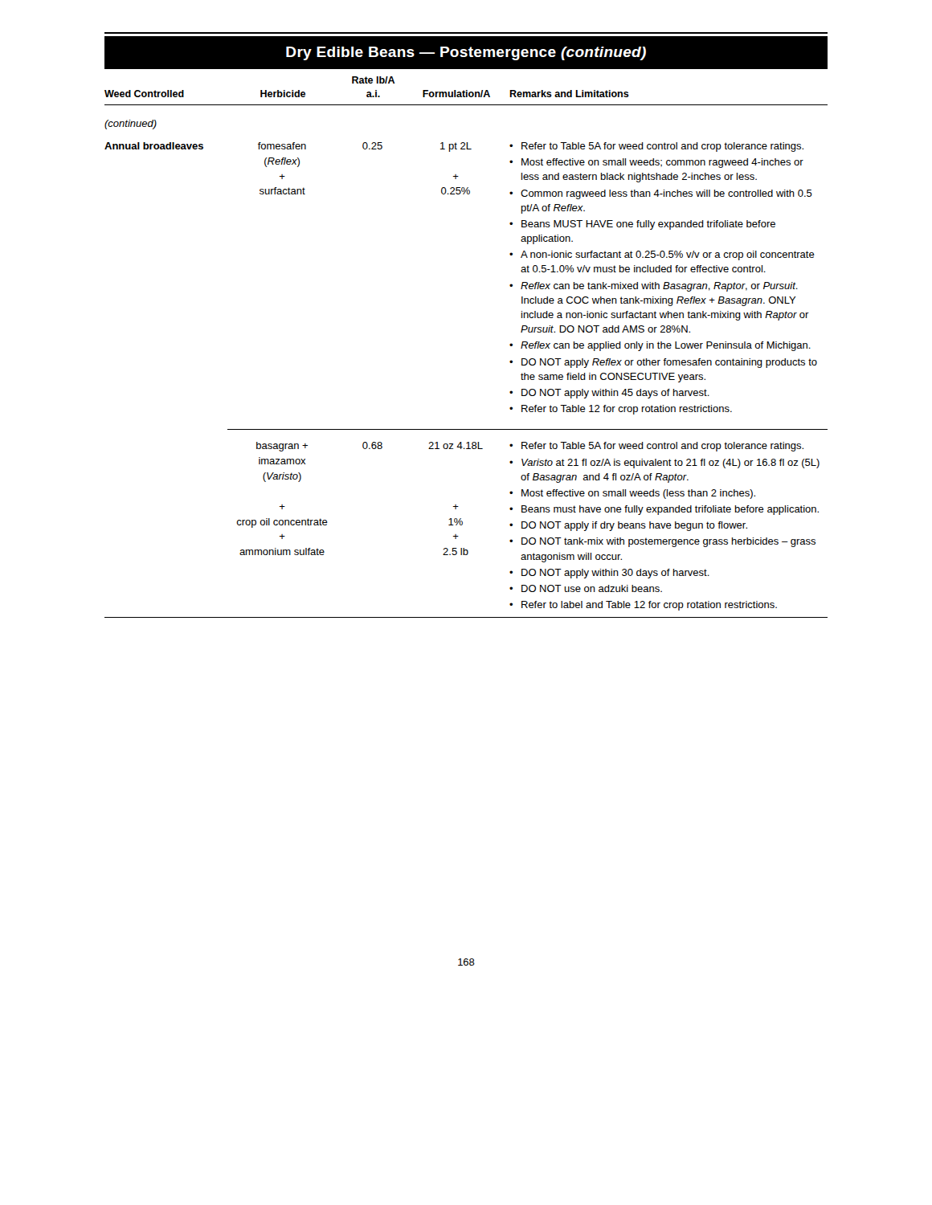Dry Edible Beans — Postemergence (continued)
| Weed Controlled | Herbicide | Rate lb/A a.i. | Formulation/A | Remarks and Limitations |
| --- | --- | --- | --- | --- |
| (continued) |
| Annual broadleaves | fomesafen ( Reflex ) + surfactant | 0.25 | 1 pt 2L + 0.25% | Refer to Table 5A for weed control and crop tolerance ratings. Most effective on small weeds; common ragweed 4-inches or less and eastern black nightshade 2-inches or less. Common ragweed less than 4-inches will be controlled with 0.5 pt/A of Reflex . Beans MUST HAVE one fully expanded trifoliate before application. A non-ionic surfactant at 0.25-0.5% v/v or a crop oil concentrate at 0.5-1.0% v/v must be included for effective control. Reflex can be tank-mixed with Basagran , Raptor , or Pursuit . Include a COC when tank-mixing Reflex + Basagran . ONLY include a non-ionic surfactant when tank-mixing with Raptor or Pursuit . DO NOT add AMS or 28%N. Reflex can be applied only in the Lower Peninsula of Michigan. DO NOT apply Reflex or other fomesafen containing products to the same field in CONSECUTIVE years. DO NOT apply within 45 days of harvest. Refer to Table 12 for crop rotation restrictions. |
| | basagran + imazamox ( Varisto ) + crop oil concentrate + ammonium sulfate | 0.68 | 21 oz 4.18L + 1% + 2.5 lb | Refer to Table 5A for weed control and crop tolerance ratings. Varisto at 21 fl oz/A is equivalent to 21 fl oz (4L) or 16.8 fl oz (5L) of Basagran and 4 fl oz/A of Raptor . Most effective on small weeds (less than 2 inches). Beans must have one fully expanded trifoliate before application. DO NOT apply if dry beans have begun to flower. DO NOT tank-mix with postemergence grass herbicides – grass antagonism will occur. DO NOT apply within 30 days of harvest. DO NOT use on adzuki beans. Refer to label and Table 12 for crop rotation restrictions. |
168